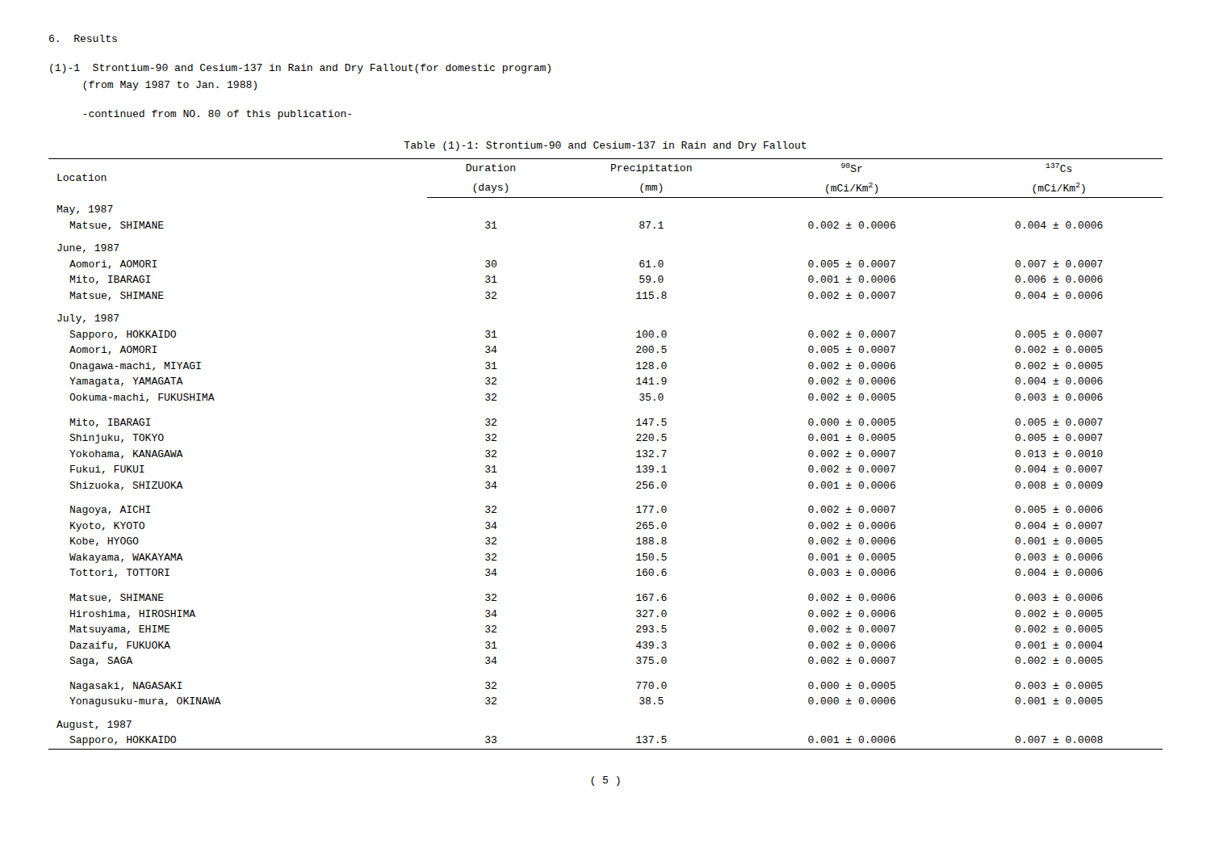6. Results
(1)-1 Strontium-90 and Cesium-137 in Rain and Dry Fallout(for domestic program)
(from May 1987 to Jan. 1988)
-continued from NO. 80 of this publication-
Table (1)-1: Strontium-90 and Cesium-137 in Rain and Dry Fallout
| Location | Duration | Precipitation | 90 Sr | 137 Cs |
| --- | --- | --- | --- | --- |
| (days) | (mm) | (mCi/Km 2 ) | (mCi/Km 2 ) |
| May, 1987 | | | | |
| Matsue, SHIMANE | 31 | 87.1 | 0.002 ± 0.0006 | 0.004 ± 0.0006 |
| June, 1987 | | | | |
| Aomori, AOMORI | 30 | 61.0 | 0.005 ± 0.0007 | 0.007 ± 0.0007 |
| Mito, IBARAGI | 31 | 59.0 | 0.001 ± 0.0006 | 0.006 ± 0.0006 |
| Matsue, SHIMANE | 32 | 115.8 | 0.002 ± 0.0007 | 0.004 ± 0.0006 |
| July, 1987 | | | | |
| Sapporo, HOKKAIDO | 31 | 100.0 | 0.002 ± 0.0007 | 0.005 ± 0.0007 |
| Aomori, AOMORI | 34 | 200.5 | 0.005 ± 0.0007 | 0.002 ± 0.0005 |
| Onagawa-machi, MIYAGI | 31 | 128.0 | 0.002 ± 0.0006 | 0.002 ± 0.0005 |
| Yamagata, YAMAGATA | 32 | 141.9 | 0.002 ± 0.0006 | 0.004 ± 0.0006 |
| Ookuma-machi, FUKUSHIMA | 32 | 35.0 | 0.002 ± 0.0005 | 0.003 ± 0.0006 |
| Mito, IBARAGI | 32 | 147.5 | 0.000 ± 0.0005 | 0.005 ± 0.0007 |
| Shinjuku, TOKYO | 32 | 220.5 | 0.001 ± 0.0005 | 0.005 ± 0.0007 |
| Yokohama, KANAGAWA | 32 | 132.7 | 0.002 ± 0.0007 | 0.013 ± 0.0010 |
| Fukui, FUKUI | 31 | 139.1 | 0.002 ± 0.0007 | 0.004 ± 0.0007 |
| Shizuoka, SHIZUOKA | 34 | 256.0 | 0.001 ± 0.0006 | 0.008 ± 0.0009 |
| Nagoya, AICHI | 32 | 177.0 | 0.002 ± 0.0007 | 0.005 ± 0.0006 |
| Kyoto, KYOTO | 34 | 265.0 | 0.002 ± 0.0006 | 0.004 ± 0.0007 |
| Kobe, HYOGO | 32 | 188.8 | 0.002 ± 0.0006 | 0.001 ± 0.0005 |
| Wakayama, WAKAYAMA | 32 | 150.5 | 0.001 ± 0.0005 | 0.003 ± 0.0006 |
| Tottori, TOTTORI | 34 | 160.6 | 0.003 ± 0.0006 | 0.004 ± 0.0006 |
| Matsue, SHIMANE | 32 | 167.6 | 0.002 ± 0.0006 | 0.003 ± 0.0006 |
| Hiroshima, HIROSHIMA | 34 | 327.0 | 0.002 ± 0.0006 | 0.002 ± 0.0005 |
| Matsuyama, EHIME | 32 | 293.5 | 0.002 ± 0.0007 | 0.002 ± 0.0005 |
| Dazaifu, FUKUOKA | 31 | 439.3 | 0.002 ± 0.0006 | 0.001 ± 0.0004 |
| Saga, SAGA | 34 | 375.0 | 0.002 ± 0.0007 | 0.002 ± 0.0005 |
| Nagasaki, NAGASAKI | 32 | 770.0 | 0.000 ± 0.0005 | 0.003 ± 0.0005 |
| Yonagusuku-mura, OKINAWA | 32 | 38.5 | 0.000 ± 0.0006 | 0.001 ± 0.0005 |
| August, 1987 | | | | |
| Sapporo, HOKKAIDO | 33 | 137.5 | 0.001 ± 0.0006 | 0.007 ± 0.0008 |
( 5 )